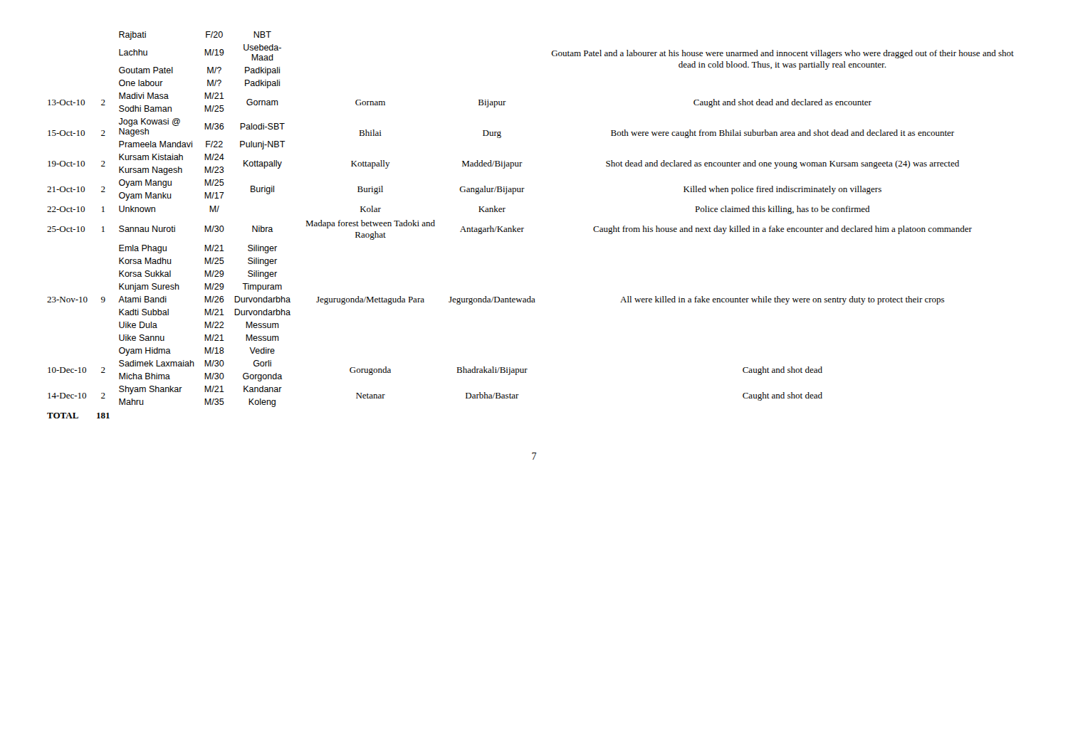| | | Rajbati | F/20 | NBT | | | Goutam Patel and a labourer at his house were unarmed and innocent villagers who were dragged out of their house and shot dead in cold blood. Thus, it was partially real encounter. |
| | | Lachhu | M/19 | Usebeda-Maad | | |
| | | Goutam Patel | M/? | Padkipali | | |
| | | One labour | M/? | Padkipali | | |
| 13-Oct-10 | 2 | Madivi Masa | M/21 | Gornam | Gornam | Bijapur | Caught and shot dead and declared as encounter |
| Sodhi Baman | M/25 |
| 15-Oct-10 | 2 | Joga Kowasi @ Nagesh | M/36 | Palodi-SBT | Bhilai | Durg | Both were were caught from Bhilai suburban area and shot dead and declared it as encounter |
| Prameela Mandavi | F/22 | Pulunj-NBT |
| 19-Oct-10 | 2 | Kursam Kistaiah | M/24 | Kottapally | Kottapally | Madded/Bijapur | Shot dead and declared as encounter and one young woman Kursam sangeeta (24) was arrected |
| Kursam Nagesh | M/23 |
| 21-Oct-10 | 2 | Oyam Mangu | M/25 | Burigil | Burigil | Gangalur/Bijapur | Killed when police fired indiscriminately on villagers |
| Oyam Manku | M/17 |
| 22-Oct-10 | 1 | Unknown | M/ | | Kolar | Kanker | Police claimed this killing, has to be confirmed |
| 25-Oct-10 | 1 | Sannau Nuroti | M/30 | Nibra | Madapa forest between Tadoki and Raoghat | Antagarh/Kanker | Caught from his house and next day killed in a fake encounter and declared him a platoon commander |
| 23-Nov-10 | 9 | Emla Phagu | M/21 | Silinger | Jegurugonda/Mettaguda Para | Jegurgonda/Dantewada | All were killed in a fake encounter while they were on sentry duty to protect their crops |
| Korsa Madhu | M/25 | Silinger |
| Korsa Sukkal | M/29 | Silinger |
| Kunjam Suresh | M/29 | Timpuram |
| Atami Bandi | M/26 | Durvondarbha |
| Kadti Subbal | M/21 | Durvondarbha |
| Uike Dula | M/22 | Messum |
| Uike Sannu | M/21 | Messum |
| Oyam Hidma | M/18 | Vedire |
| 10-Dec-10 | 2 | Sadimek Laxmaiah | M/30 | Gorli | Gorugonda | Bhadrakali/Bijapur | Caught and shot dead |
| Micha Bhima | M/30 | Gorgonda |
| 14-Dec-10 | 2 | Shyam Shankar | M/21 | Kandanar | Netanar | Darbha/Bastar | Caught and shot dead |
| Mahru | M/35 | Koleng |
| TOTAL | 181 | | | | | | |
7